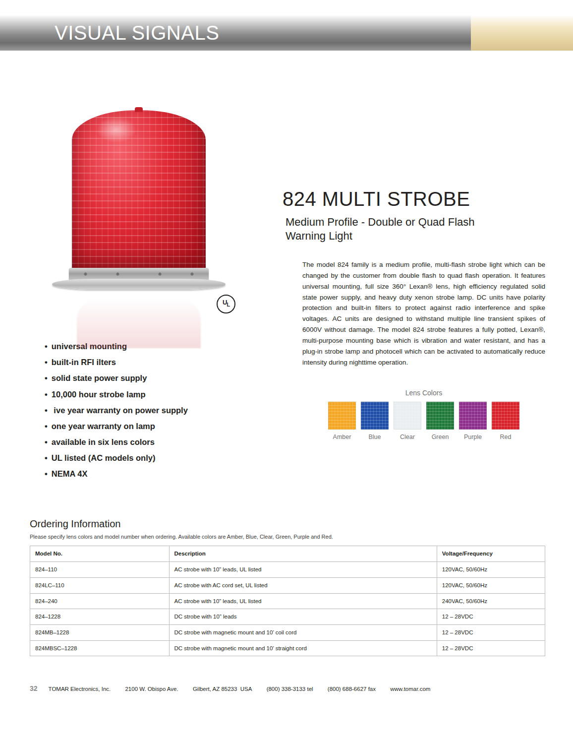VISUAL SIGNALS
UL
universal mounting
built-in RFI ilters
solid state power supply
10,000 hour strobe lamp
ive year warranty on power supply
one year warranty on lamp
available in six lens colors
UL listed (AC models only)
NEMA 4X
824 MULTI STROBE
Medium Profile - Double or Quad Flash
Warning Light
The model 824 family is a medium profile, multi-flash strobe light which can be changed by the customer from double flash to quad flash operation. It features universal mounting, full size 360° Lexan® lens, high efficiency regulated solid state power supply, and heavy duty xenon strobe lamp. DC units have polarity protection and built-in filters to protect against radio interference and spike voltages. AC units are designed to withstand multiple line transient spikes of 6000V without damage. The model 824 strobe features a fully potted, Lexan®, multi-purpose mounting base which is vibration and water resistant, and has a plug-in strobe lamp and photocell which can be activated to automatically reduce intensity during nighttime operation.
Lens Colors
Amber
Blue
Clear
Green
Purple
Red
Ordering Information
Please specify lens colors and model number when ordering. Available colors are Amber, Blue, Clear, Green, Purple and Red.
| Model No. | Description | Voltage/Frequency |
| --- | --- | --- |
| 824–110 | AC strobe with 10” leads, UL listed | 120VAC, 50/60Hz |
| 824LC–110 | AC strobe with AC cord set, UL listed | 120VAC, 50/60Hz |
| 824–240 | AC strobe with 10” leads, UL listed | 240VAC, 50/60Hz |
| 824–1228 | DC strobe with 10” leads | 12 – 28VDC |
| 824MB–1228 | DC strobe with magnetic mount and 10’ coil cord | 12 – 28VDC |
| 824MBSC–1228 | DC strobe with magnetic mount and 10’ straight cord | 12 – 28VDC |
32
TOMAR Electronics, Inc. 2100 W. Obispo Ave. Gilbert, AZ 85233 USA (800) 338-3133 tel (800) 688-6627 fax www.tomar.com